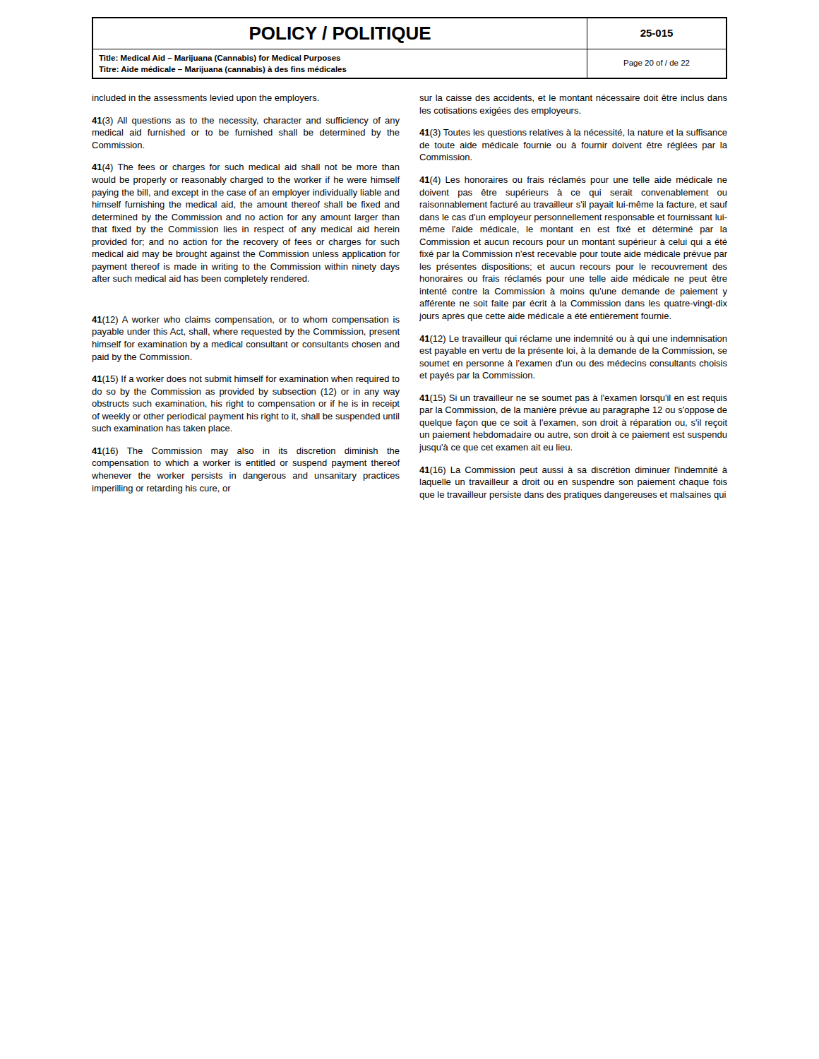| POLICY / POLITIQUE | 25-015 |
| Title: Medical Aid – Marijuana (Cannabis) for Medical Purposes Titre: Aide médicale – Marijuana (cannabis) à des fins médicales | Page 20 of / de 22 |
| included in the assessments levied upon the employers. 41 (3) All questions as to the necessity, character and sufficiency of any medical aid furnished or to be furnished shall be determined by the Commission. 41 (4) The fees or charges for such medical aid shall not be more than would be properly or reasonably charged to the worker if he were himself paying the bill, and except in the case of an employer individually liable and himself furnishing the medical aid, the amount thereof shall be fixed and determined by the Commission and no action for any amount larger than that fixed by the Commission lies in respect of any medical aid herein provided for; and no action for the recovery of fees or charges for such medical aid may be brought against the Commission unless application for payment thereof is made in writing to the Commission within ninety days after such medical aid has been completely rendered. 41 (12) A worker who claims compensation, or to whom compensation is payable under this Act, shall, where requested by the Commission, present himself for examination by a medical consultant or consultants chosen and paid by the Commission. 41 (15) If a worker does not submit himself for examination when required to do so by the Commission as provided by subsection (12) or in any way obstructs such examination, his right to compensation or if he is in receipt of weekly or other periodical payment his right to it, shall be suspended until such examination has taken place. 41 (16) The Commission may also in its discretion diminish the compensation to which a worker is entitled or suspend payment thereof whenever the worker persists in dangerous and unsanitary practices imperilling or retarding his cure, or | sur la caisse des accidents, et le montant nécessaire doit être inclus dans les cotisations exigées des employeurs. 41 (3) Toutes les questions relatives à la nécessité, la nature et la suffisance de toute aide médicale fournie ou à fournir doivent être réglées par la Commission. 41 (4) Les honoraires ou frais réclamés pour une telle aide médicale ne doivent pas être supérieurs à ce qui serait convenablement ou raisonnablement facturé au travailleur s'il payait lui-même la facture, et sauf dans le cas d'un employeur personnellement responsable et fournissant lui-même l'aide médicale, le montant en est fixé et déterminé par la Commission et aucun recours pour un montant supérieur à celui qui a été fixé par la Commission n'est recevable pour toute aide médicale prévue par les présentes dispositions; et aucun recours pour le recouvrement des honoraires ou frais réclamés pour une telle aide médicale ne peut être intenté contre la Commission à moins qu'une demande de paiement y afférente ne soit faite par écrit à la Commission dans les quatre-vingt-dix jours après que cette aide médicale a été entièrement fournie. 41 (12) Le travailleur qui réclame une indemnité ou à qui une indemnisation est payable en vertu de la présente loi, à la demande de la Commission, se soumet en personne à l'examen d'un ou des médecins consultants choisis et payés par la Commission. 41 (15) Si un travailleur ne se soumet pas à l'examen lorsqu'il en est requis par la Commission, de la manière prévue au paragraphe 12 ou s'oppose de quelque façon que ce soit à l'examen, son droit à réparation ou, s'il reçoit un paiement hebdomadaire ou autre, son droit à ce paiement est suspendu jusqu'à ce que cet examen ait eu lieu. 41 (16) La Commission peut aussi à sa discrétion diminuer l'indemnité à laquelle un travailleur a droit ou en suspendre son paiement chaque fois que le travailleur persiste dans des pratiques dangereuses et malsaines qui |